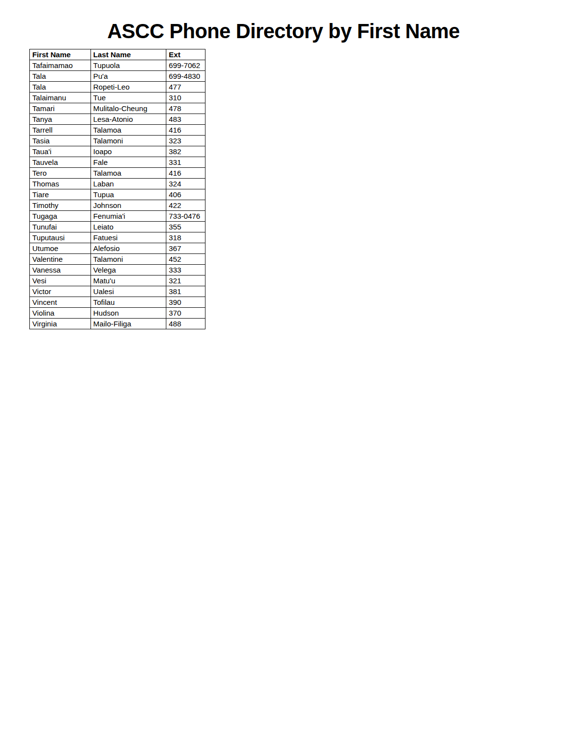ASCC Phone Directory by First Name
| First Name | Last Name | Ext |
| --- | --- | --- |
| Tafaimamao | Tupuola | 699-7062 |
| Tala | Pu'a | 699-4830 |
| Tala | Ropeti-Leo | 477 |
| Talaimanu | Tue | 310 |
| Tamari | Mulitalo-Cheung | 478 |
| Tanya | Lesa-Atonio | 483 |
| Tarrell | Talamoa | 416 |
| Tasia | Talamoni | 323 |
| Taua'i | Ioapo | 382 |
| Tauvela | Fale | 331 |
| Tero | Talamoa | 416 |
| Thomas | Laban | 324 |
| Tiare | Tupua | 406 |
| Timothy | Johnson | 422 |
| Tugaga | Fenumia'i | 733-0476 |
| Tunufai | Leiato | 355 |
| Tuputausi | Fatuesi | 318 |
| Utumoe | Alefosio | 367 |
| Valentine | Talamoni | 452 |
| Vanessa | Velega | 333 |
| Vesi | Matu'u | 321 |
| Victor | Ualesi | 381 |
| Vincent | Tofilau | 390 |
| Violina | Hudson | 370 |
| Virginia | Mailo-Filiga | 488 |